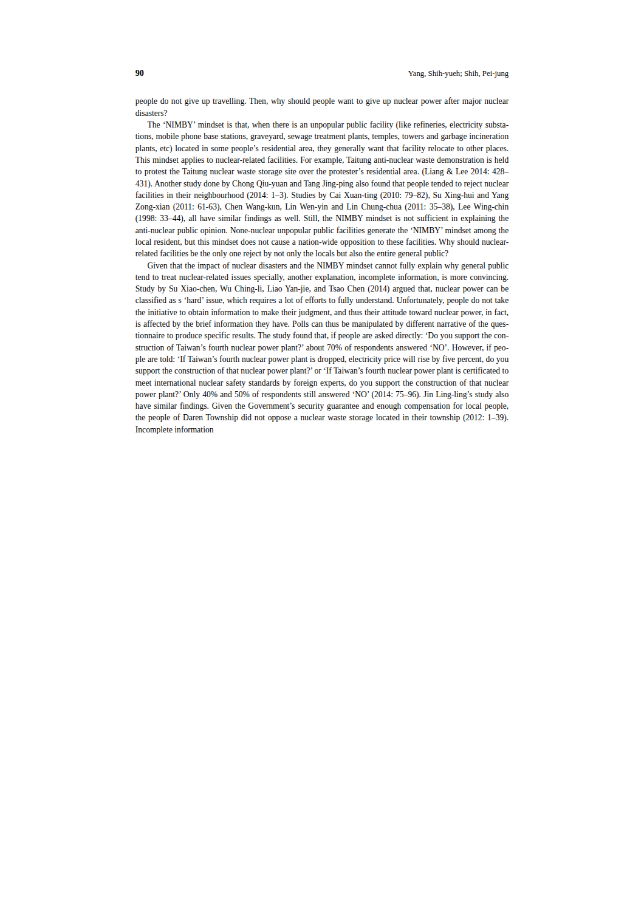90 Yang, Shih-yueh; Shih, Pei-jung
people do not give up travelling. Then, why should people want to give up nuclear power after major nuclear disasters?
The ‘NIMBY’ mindset is that, when there is an unpopular public facility (like refineries, electricity substations, mobile phone base stations, graveyard, sewage treatment plants, temples, towers and garbage incineration plants, etc) located in some people’s residential area, they generally want that facility relocate to other places. This mindset applies to nuclear-related facilities. For example, Taitung anti-nuclear waste demonstration is held to protest the Taitung nuclear waste storage site over the protester’s residential area. (Liang & Lee 2014: 428–431). Another study done by Chong Qiu-yuan and Tang Jing-ping also found that people tended to reject nuclear facilities in their neighbourhood (2014: 1–3). Studies by Cai Xuan-ting (2010: 79–82), Su Xing-hui and Yang Zong-xian (2011: 61-63), Chen Wang-kun, Lin Wen-yin and Lin Chung-chua (2011: 35–38), Lee Wing-chin (1998: 33–44), all have similar findings as well. Still, the NIMBY mindset is not sufficient in explaining the anti-nuclear public opinion. None-nuclear unpopular public facilities generate the ‘NIMBY’ mindset among the local resident, but this mindset does not cause a nation-wide opposition to these facilities. Why should nuclear-related facilities be the only one reject by not only the locals but also the entire general public?
Given that the impact of nuclear disasters and the NIMBY mindset cannot fully explain why general public tend to treat nuclear-related issues specially, another explanation, incomplete information, is more convincing. Study by Su Xiao-chen, Wu Ching-li, Liao Yan-jie, and Tsao Chen (2014) argued that, nuclear power can be classified as s ‘hard’ issue, which requires a lot of efforts to fully understand. Unfortunately, people do not take the initiative to obtain information to make their judgment, and thus their attitude toward nuclear power, in fact, is affected by the brief information they have. Polls can thus be manipulated by different narrative of the questionnaire to produce specific results. The study found that, if people are asked directly: ‘Do you support the construction of Taiwan’s fourth nuclear power plant?’ about 70% of respondents answered ‘NO’. However, if people are told: ‘If Taiwan’s fourth nuclear power plant is dropped, electricity price will rise by five percent, do you support the construction of that nuclear power plant?’ or ‘If Taiwan’s fourth nuclear power plant is certificated to meet international nuclear safety standards by foreign experts, do you support the construction of that nuclear power plant?’ Only 40% and 50% of respondents still answered ‘NO’ (2014: 75–96). Jin Ling-ling’s study also have similar findings. Given the Government’s security guarantee and enough compensation for local people, the people of Daren Township did not oppose a nuclear waste storage located in their township (2012: 1–39). Incomplete information